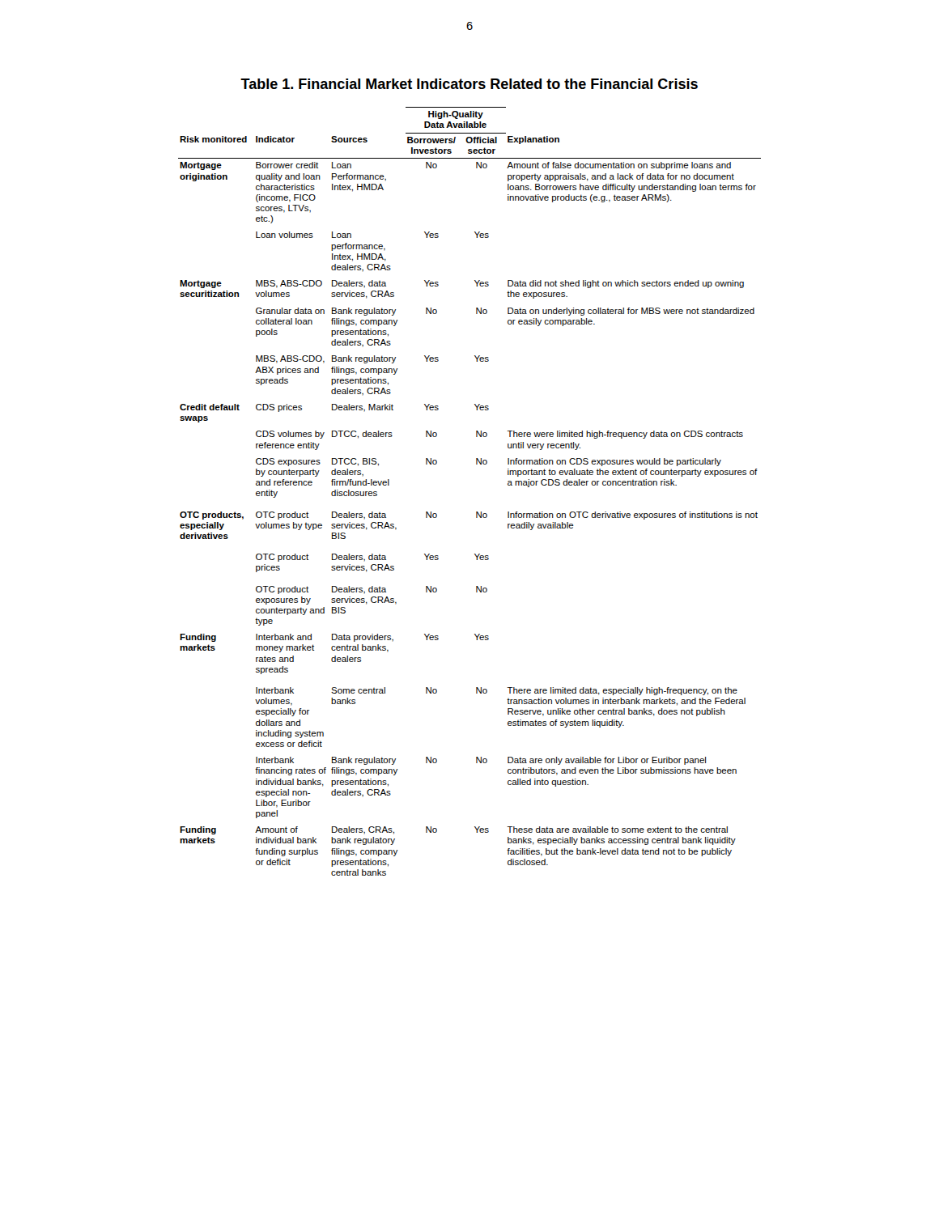6
Table 1. Financial Market Indicators Related to the Financial Crisis
| | High-Quality Data Available | |
| --- | --- | --- |
| Risk monitored | Indicator | Sources | Borrowers/ Investors | Official sector | Explanation |
| Mortgage origination | Borrower credit quality and loan characteristics (income, FICO scores, LTVs, etc.) | Loan Performance, Intex, HMDA | No | No | Amount of false documentation on subprime loans and property appraisals, and a lack of data for no document loans. Borrowers have difficulty understanding loan terms for innovative products (e.g., teaser ARMs). |
| | Loan volumes | Loan performance, Intex, HMDA, dealers, CRAs | Yes | Yes | |
| Mortgage securitization | MBS, ABS-CDO volumes | Dealers, data services, CRAs | Yes | Yes | Data did not shed light on which sectors ended up owning the exposures. |
| | Granular data on collateral loan pools | Bank regulatory filings, company presentations, dealers, CRAs | No | No | Data on underlying collateral for MBS were not standardized or easily comparable. |
| | MBS, ABS-CDO, ABX prices and spreads | Bank regulatory filings, company presentations, dealers, CRAs | Yes | Yes | |
| Credit default swaps | CDS prices | Dealers, Markit | Yes | Yes | |
| | CDS volumes by reference entity | DTCC, dealers | No | No | There were limited high-frequency data on CDS contracts until very recently. |
| | CDS exposures by counterparty and reference entity | DTCC, BIS, dealers, firm/fund-level disclosures | No | No | Information on CDS exposures would be particularly important to evaluate the extent of counterparty exposures of a major CDS dealer or concentration risk. |
| OTC products, especially derivatives | OTC product volumes by type | Dealers, data services, CRAs, BIS | No | No | Information on OTC derivative exposures of institutions is not readily available |
| | OTC product prices | Dealers, data services, CRAs | Yes | Yes | |
| | OTC product exposures by counterparty and type | Dealers, data services, CRAs, BIS | No | No | |
| Funding markets | Interbank and money market rates and spreads | Data providers, central banks, dealers | Yes | Yes | |
| | Interbank volumes, especially for dollars and including system excess or deficit | Some central banks | No | No | There are limited data, especially high-frequency, on the transaction volumes in interbank markets, and the Federal Reserve, unlike other central banks, does not publish estimates of system liquidity. |
| | Interbank financing rates of individual banks, especial non-Libor, Euribor panel | Bank regulatory filings, company presentations, dealers, CRAs | No | No | Data are only available for Libor or Euribor panel contributors, and even the Libor submissions have been called into question. |
| Funding markets | Amount of individual bank funding surplus or deficit | Dealers, CRAs, bank regulatory filings, company presentations, central banks | No | Yes | These data are available to some extent to the central banks, especially banks accessing central bank liquidity facilities, but the bank-level data tend not to be publicly disclosed. |